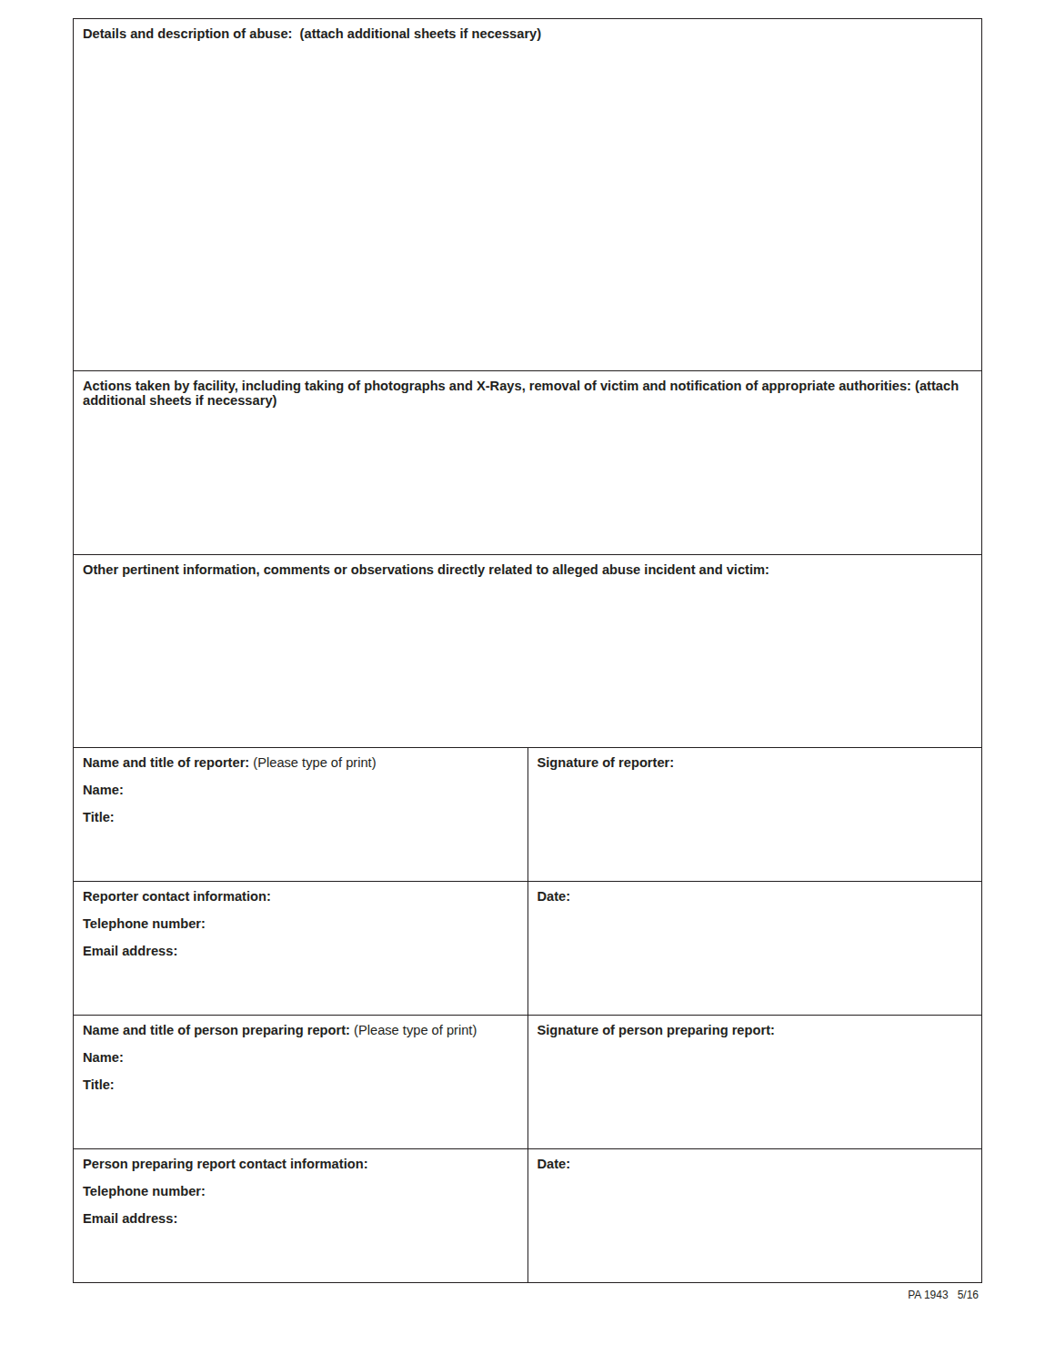| Details and description of abuse: (attach additional sheets if necessary) |
| Actions taken by facility, including taking of photographs and X-Rays, removal of victim and notification of appropriate authorities: (attach additional sheets if necessary) |
| Other pertinent information, comments or observations directly related to alleged abuse incident and victim: |
| Name and title of reporter: (Please type of print) Name: Title: | Signature of reporter: |
| Reporter contact information: Telephone number: Email address: | Date: |
| Name and title of person preparing report: (Please type of print) Name: Title: | Signature of person preparing report: |
| Person preparing report contact information: Telephone number: Email address: | Date: |
PA 1943 5/16